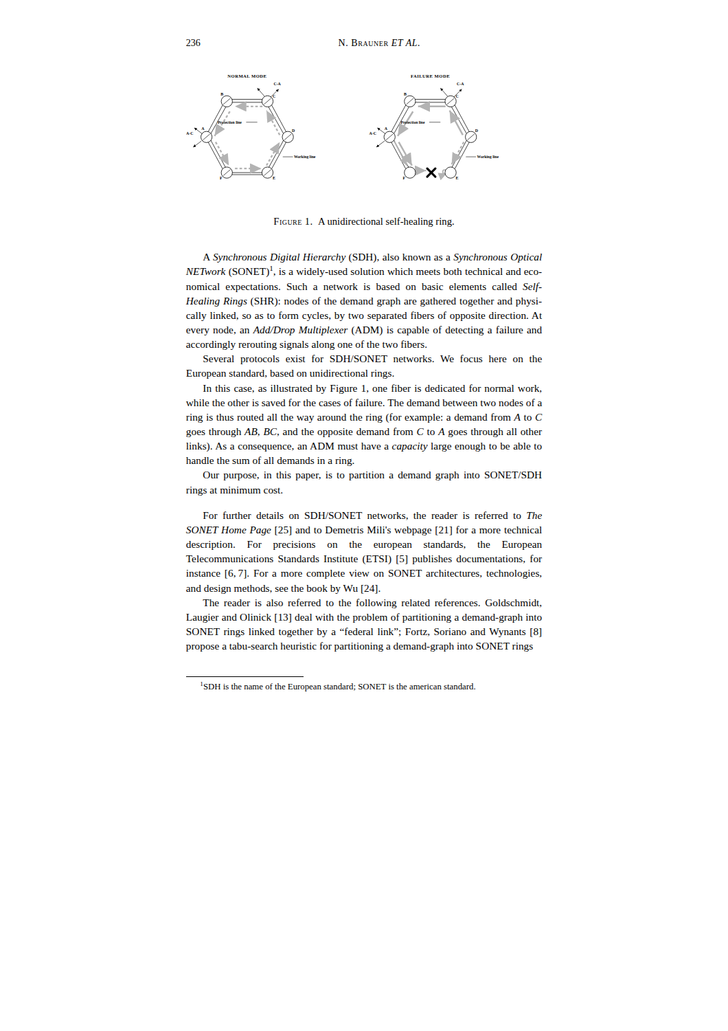236
N. Brauner ET AL.
NORMAL MODE A B C D E F A-C C-A Protection line Working line FAILURE MODE A B C D E F A-C C-A Protection line Working line
Figure 1. A unidirectional self-healing ring.
A Synchronous Digital Hierarchy (SDH), also known as a Synchronous Optical NETwork (SONET)1, is a widely-used solution which meets both technical and economical expectations. Such a network is based on basic elements called Self-Healing Rings (SHR): nodes of the demand graph are gathered together and physically linked, so as to form cycles, by two separated fibers of opposite direction. At every node, an Add/Drop Multiplexer (ADM) is capable of detecting a failure and accordingly rerouting signals along one of the two fibers.
Several protocols exist for SDH/SONET networks. We focus here on the European standard, based on unidirectional rings.
In this case, as illustrated by Figure 1, one fiber is dedicated for normal work, while the other is saved for the cases of failure. The demand between two nodes of a ring is thus routed all the way around the ring (for example: a demand from A to C goes through AB, BC, and the opposite demand from C to A goes through all other links). As a consequence, an ADM must have a capacity large enough to be able to handle the sum of all demands in a ring.
Our purpose, in this paper, is to partition a demand graph into SONET/SDH rings at minimum cost.
For further details on SDH/SONET networks, the reader is referred to The SONET Home Page [25] and to Demetris Mili's webpage [21] for a more technical description. For precisions on the european standards, the European Telecommunications Standards Institute (ETSI) [5] publishes documentations, for instance [6, 7]. For a more complete view on SONET architectures, technologies, and design methods, see the book by Wu [24].
The reader is also referred to the following related references. Goldschmidt, Laugier and Olinick [13] deal with the problem of partitioning a demand-graph into SONET rings linked together by a “federal link”; Fortz, Soriano and Wynants [8] propose a tabu-search heuristic for partitioning a demand-graph into SONET rings
1SDH is the name of the European standard; SONET is the american standard.